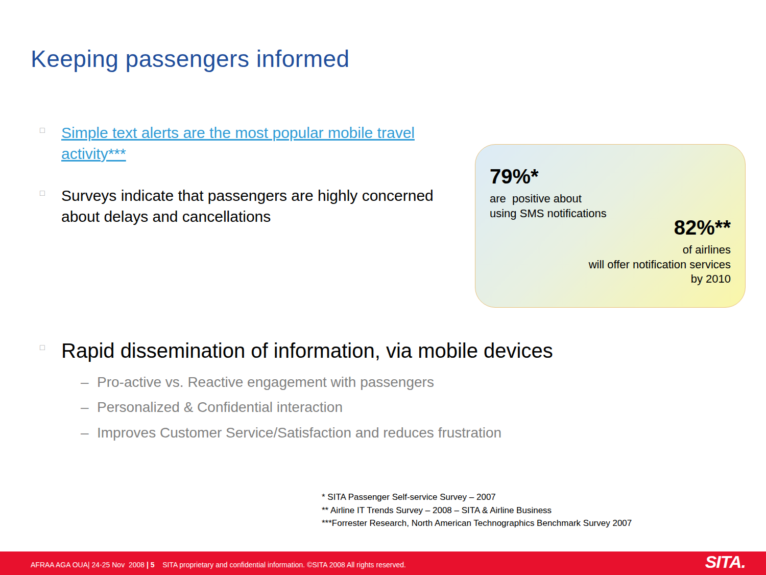Keeping passengers informed
Simple text alerts are the most popular mobile travel activity***
Surveys indicate that passengers are highly concerned about delays and cancellations
79%*
are positive about
using SMS notifications
82%**
of airlines
will offer notification services
by 2010
Rapid dissemination of information, via mobile devices
Pro-active vs. Reactive engagement with passengers
Personalized & Confidential interaction
Improves Customer Service/Satisfaction and reduces frustration
* SITA Passenger Self-service Survey – 2007
** Airline IT Trends Survey – 2008 – SITA & Airline Business
***Forrester Research, North American Technographics Benchmark Survey 2007
AFRAA AGA OUA| 24-25 Nov 2008 | 5 SITA proprietary and confidential information. ©SITA 2008 All rights reserved.
SITA.